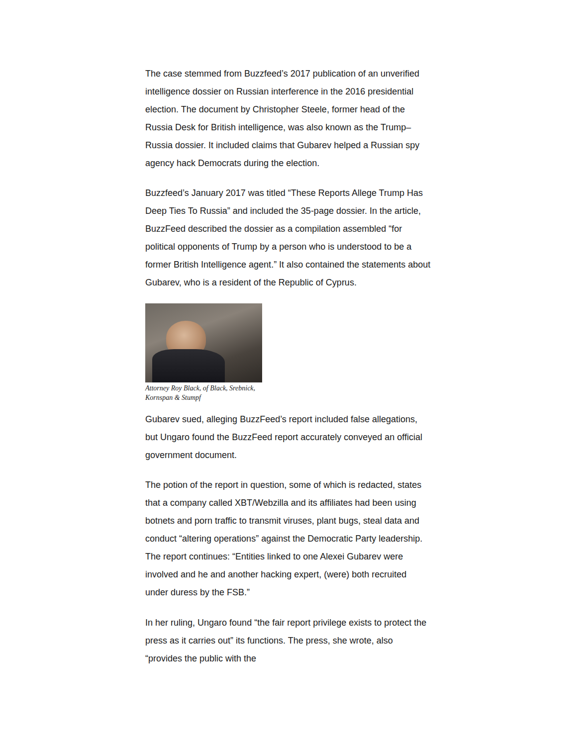The case stemmed from Buzzfeed’s 2017 publication of an unverified intelligence dossier on Russian interference in the 2016 presidential election. The document by Christopher Steele, former head of the Russia Desk for British intelligence, was also known as the Trump–Russia dossier. It included claims that Gubarev helped a Russian spy agency hack Democrats during the election.
Buzzfeed’s January 2017 was titled “These Reports Allege Trump Has Deep Ties To Russia” and included the 35-page dossier. In the article, BuzzFeed described the dossier as a compilation assembled “for political opponents of Trump by a person who is understood to be a former British Intelligence agent.” It also contained the statements about Gubarev, who is a resident of the Republic of Cyprus.
Attorney Roy Black, of Black, Srebnick, Kornspan & Stumpf
Gubarev sued, alleging BuzzFeed’s report included false allegations, but Ungaro found the BuzzFeed report accurately conveyed an official government document.
The potion of the report in question, some of which is redacted, states that a company called XBT/Webzilla and its affiliates had been using botnets and porn traffic to transmit viruses, plant bugs, steal data and conduct “altering operations” against the Democratic Party leadership. The report continues: “Entities linked to one Alexei Gubarev were involved and he and another hacking expert, (were) both recruited under duress by the FSB.”
In her ruling, Ungaro found “the fair report privilege exists to protect the press as it carries out” its functions. The press, she wrote, also “provides the public with the